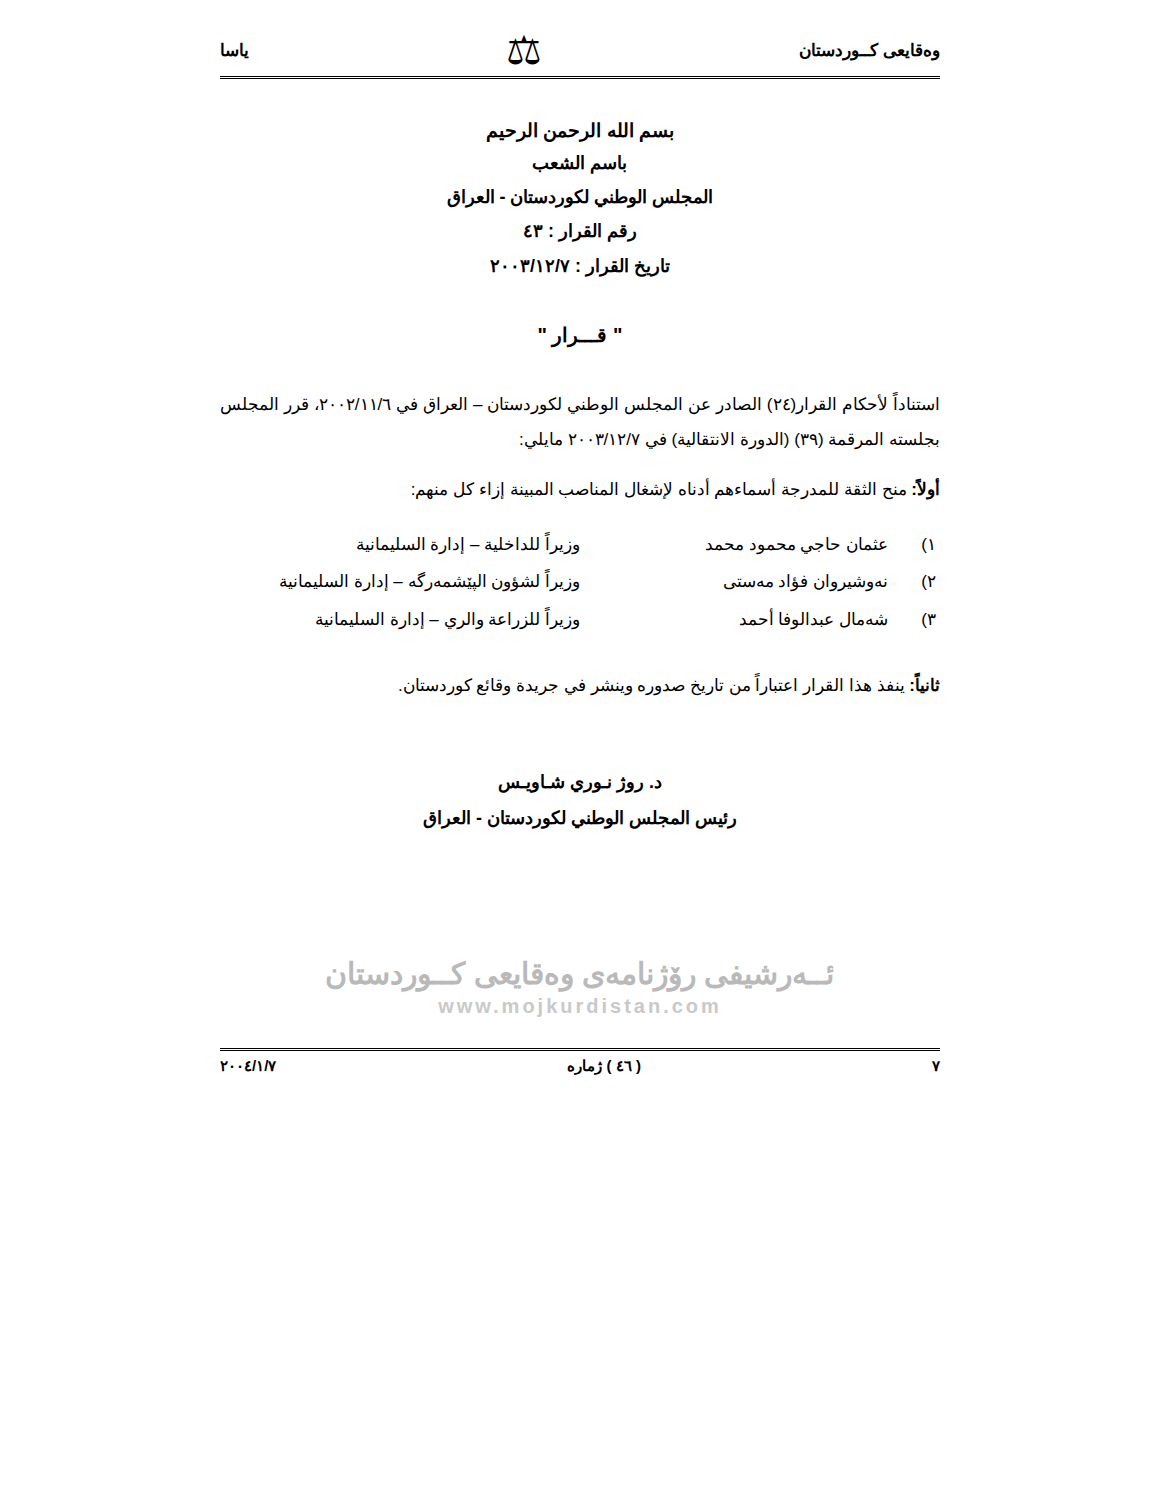وەقايعى كــوردستان
⚖
ياسا
بسم الله الرحمن الرحيم
باسم الشعب
المجلس الوطني لكوردستان - العراق
رقم القرار : ٤٣
تاريخ القرار : ٢٠٠٣/١٢/٧
" قـــرار "
استناداً لأحكام القرار(٢٤) الصادر عن المجلس الوطني لكوردستان – العراق في ٢٠٠٢/١١/٦، قرر المجلس بجلسته المرقمة (٣٩) (الدورة الانتقالية) في ٢٠٠٣/١٢/٧ مايلي:
أولاً: منح الثقة للمدرجة أسماءهم أدناه لإشغال المناصب المبينة إزاء كل منهم:
| ١) | عثمان حاجي محمود محمد | وزيراً للداخلية – إدارة السليمانية |
| ٢) | نەوشیروان فؤاد مەستی | وزيراً لشؤون الپێشمەرگە – إدارة السليمانية |
| ٣) | شەمال عبدالوفا أحمد | وزيراً للزراعة والري – إدارة السليمانية |
ثانياً: ينفذ هذا القرار اعتباراً من تاريخ صدوره وينشر في جريدة وقائع كوردستان.
د. روژ نـوري شـاويـس
رئيس المجلس الوطني لكوردستان - العراق
ئــەرشیفی رۆژنامەی وەقایعی کــوردستان www.mojkurdistan.com
٧
( ٤٦ ) ژماره
٢٠٠٤/١/٧